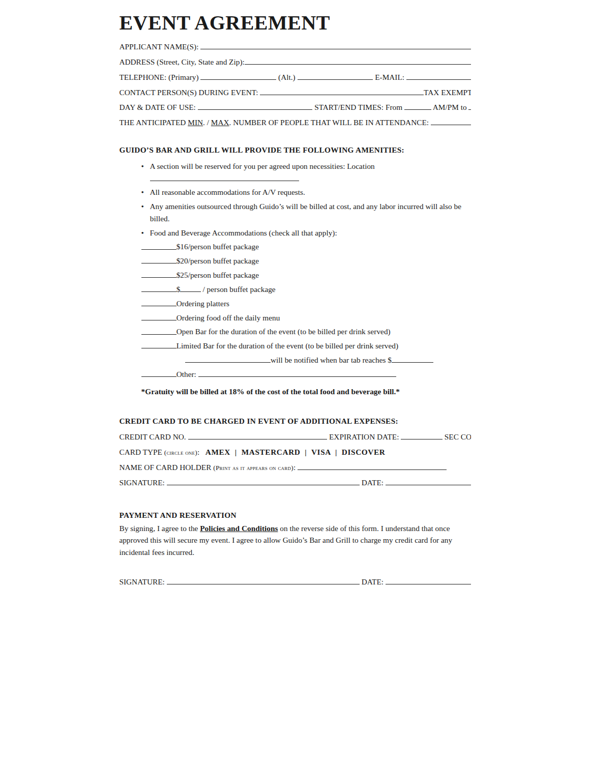EVENT AGREEMENT
APPLICANT NAME(S):
ADDRESS (Street, City, State and Zip):
TELEPHONE: (Primary) (Alt.) E-MAIL:
CONTACT PERSON(S) DURING EVENT: TAX EXEMPT?
DAY & DATE OF USE: START/END TIMES: From AM/PM to AM/PM
THE ANTICIPATED MIN. / MAX. NUMBER OF PEOPLE THAT WILL BE IN ATTENDANCE: /
GUIDO’S BAR AND GRILL WILL PROVIDE THE FOLLOWING AMENITIES:
A section will be reserved for you per agreed upon necessities: Location
All reasonable accommodations for A/V requests.
Any amenities outsourced through Guido’s will be billed at cost, and any labor incurred will also be billed.
Food and Beverage Accommodations (check all that apply):
$16/person buffet package
$20/person buffet package
$25/person buffet package
$ / person buffet package
Ordering platters
Ordering food off the daily menu
Open Bar for the duration of the event (to be billed per drink served)
Limited Bar for the duration of the event (to be billed per drink served)
will be notified when bar tab reaches $
Other:
*Gratuity will be billed at 18% of the cost of the total food and beverage bill.*
CREDIT CARD TO BE CHARGED IN EVENT OF ADDITIONAL EXPENSES:
CREDIT CARD NO. EXPIRATION DATE: SEC CODE:
CARD TYPE (circle one): AMEX | MASTERCARD | VISA | DISCOVER
NAME OF CARD HOLDER (Print as it appears on card):
SIGNATURE: DATE:
PAYMENT AND RESERVATION
By signing, I agree to the Policies and Conditions on the reverse side of this form. I understand that once approved this will secure my event. I agree to allow Guido’s Bar and Grill to charge my credit card for any incidental fees incurred.
SIGNATURE: DATE: